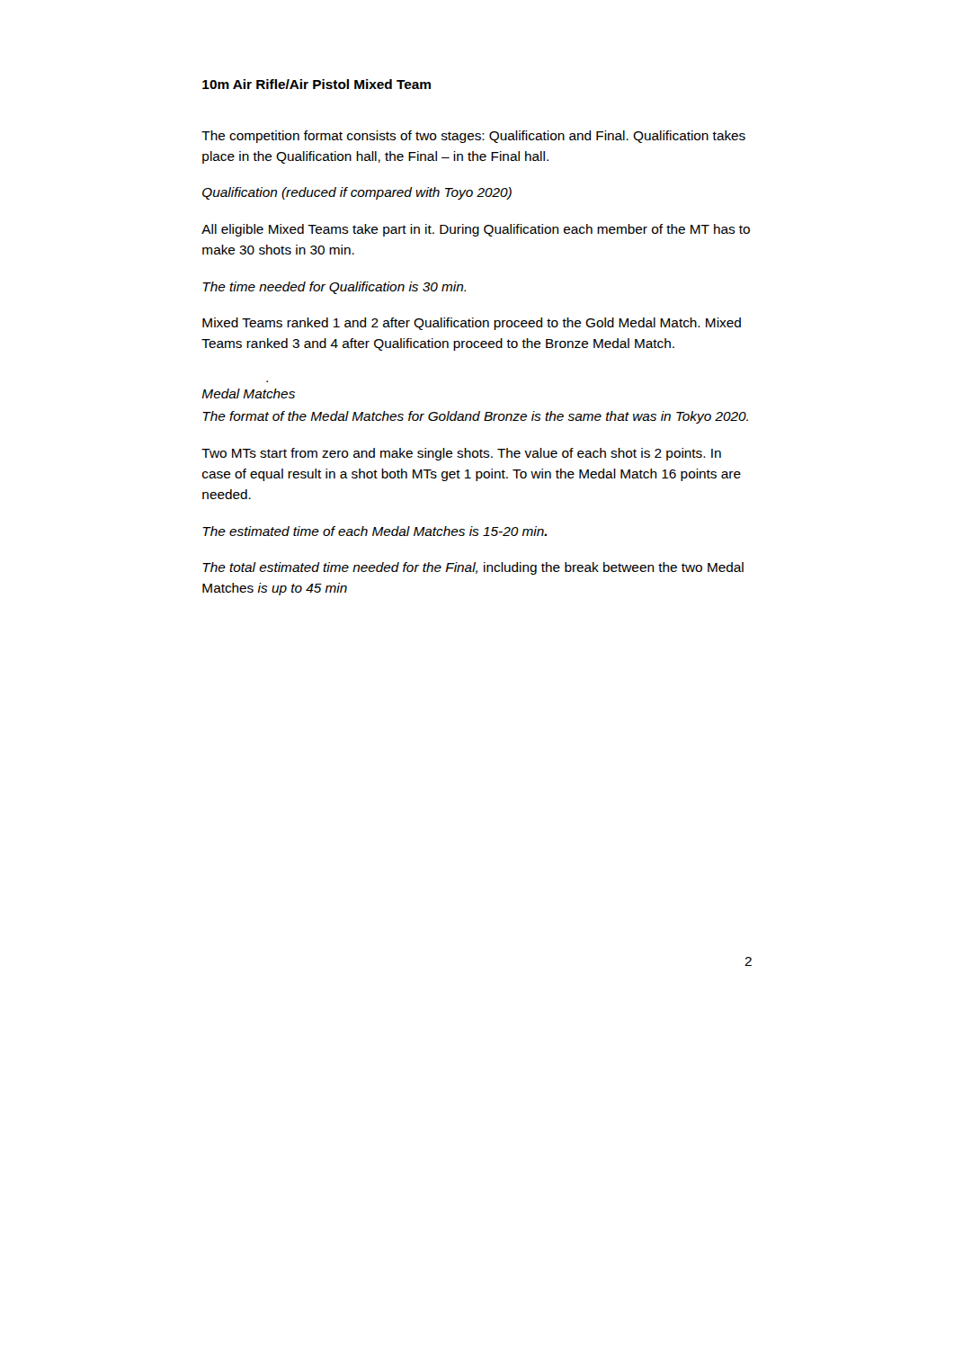10m Air Rifle/Air Pistol Mixed Team
The competition format consists of two stages: Qualification and Final. Qualification takes place in the Qualification hall, the Final – in the Final hall.
Qualification (reduced if compared with Toyo 2020)
All eligible Mixed Teams take part in it. During Qualification each member of the MT has to make 30 shots in 30 min.
The time needed for Qualification is 30 min.
Mixed Teams ranked 1 and 2 after Qualification proceed to the Gold Medal Match. Mixed Teams ranked 3 and 4 after Qualification proceed to the Bronze Medal Match.
.
Medal Matches
The format of the Medal Matches for Goldand Bronze is the same that was in Tokyo 2020.
Two MTs start from zero and make single shots. The value of each shot is 2 points. In case of equal result in a shot both MTs get 1 point. To win the Medal Match 16 points are needed.
The estimated time of each Medal Matches is 15-20 min.
The total estimated time needed for the Final, including the break between the two Medal Matches is up to 45 min
2